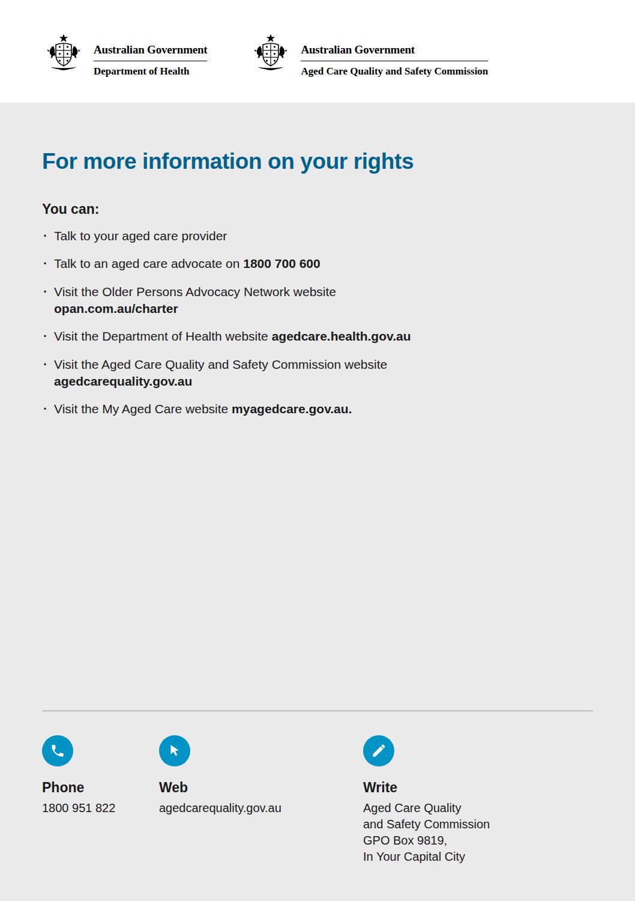Australian Government
Department of Health
Australian Government
Aged Care Quality and Safety Commission
For more information on your rights
You can:
Talk to your aged care provider
Talk to an aged care advocate on 1800 700 600
Visit the Older Persons Advocacy Network website
opan.com.au/charter
Visit the Department of Health website agedcare.health.gov.au
Visit the Aged Care Quality and Safety Commission website
agedcarequality.gov.au
Visit the My Aged Care website myagedcare.gov.au.
Phone
1800 951 822
Web
agedcarequality.gov.au
Write
Aged Care Quality
and Safety Commission
GPO Box 9819,
In Your Capital City